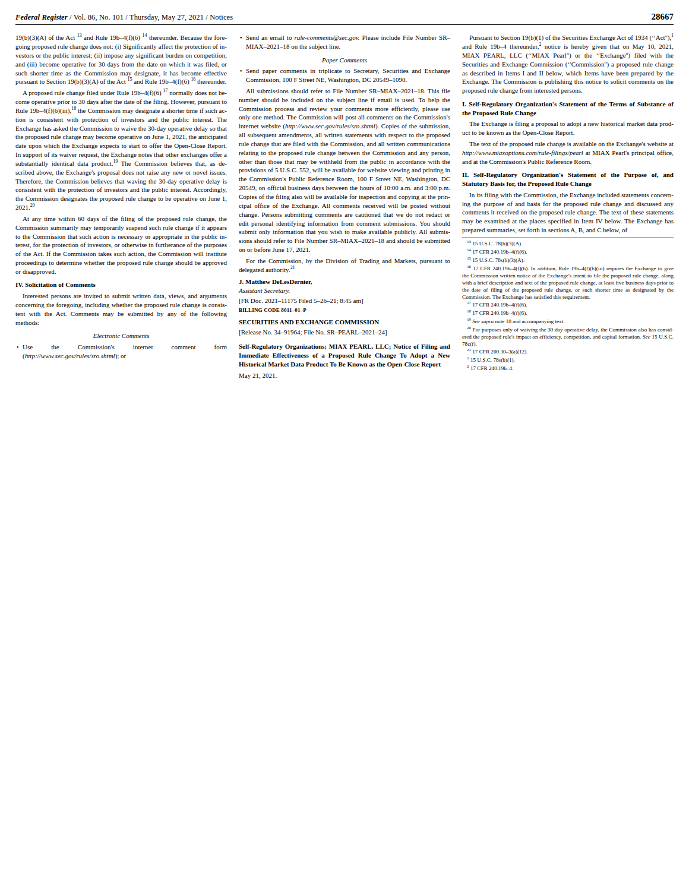Federal Register / Vol. 86, No. 101 / Thursday, May 27, 2021 / Notices
28667
19(b)(3)(A) of the Act 13 and Rule 19b–4(f)(6) 14 thereunder. Because the foregoing proposed rule change does not: (i) Significantly affect the protection of investors or the public interest; (ii) impose any significant burden on competition; and (iii) become operative for 30 days from the date on which it was filed, or such shorter time as the Commission may designate, it has become effective pursuant to Section 19(b)(3)(A) of the Act 15 and Rule 19b–4(f)(6) 16 thereunder.
A proposed rule change filed under Rule 19b–4(f)(6) 17 normally does not become operative prior to 30 days after the date of the filing. However, pursuant to Rule 19b–4(f)(6)(iii),18 the Commission may designate a shorter time if such action is consistent with protection of investors and the public interest. The Exchange has asked the Commission to waive the 30-day operative delay so that the proposed rule change may become operative on June 1, 2021, the anticipated date upon which the Exchange expects to start to offer the Open-Close Report. In support of its waiver request, the Exchange notes that other exchanges offer a substantially identical data product.19 The Commission believes that, as described above, the Exchange's proposal does not raise any new or novel issues. Therefore, the Commission believes that waving the 30-day operative delay is consistent with the protection of investors and the public interest. Accordingly, the Commission designates the proposed rule change to be operative on June 1, 2021.20
At any time within 60 days of the filing of the proposed rule change, the Commission summarily may temporarily suspend such rule change if it appears to the Commission that such action is necessary or appropriate in the public interest, for the protection of investors, or otherwise in furtherance of the purposes of the Act. If the Commission takes such action, the Commission will institute proceedings to determine whether the proposed rule change should be approved or disapproved.
IV. Solicitation of Comments
Interested persons are invited to submit written data, views, and arguments concerning the foregoing, including whether the proposed rule change is consistent with the Act. Comments may be submitted by any of the following methods:
Electronic Comments
Use the Commission's internet comment form (http://www.sec.gov/rules/sro.shtml); or
Send an email to rule-comments@sec.gov. Please include File Number SR–MIAX–2021–18 on the subject line.
Paper Comments
Send paper comments in triplicate to Secretary, Securities and Exchange Commission, 100 F Street NE, Washington, DC 20549–1090.
All submissions should refer to File Number SR–MIAX–2021–18. This file number should be included on the subject line if email is used. To help the Commission process and review your comments more efficiently, please use only one method. The Commission will post all comments on the Commission's internet website (http://www.sec.gov/rules/sro.shtml). Copies of the submission, all subsequent amendments, all written statements with respect to the proposed rule change that are filed with the Commission, and all written communications relating to the proposed rule change between the Commission and any person, other than those that may be withheld from the public in accordance with the provisions of 5 U.S.C. 552, will be available for website viewing and printing in the Commission's Public Reference Room, 100 F Street NE, Washington, DC 20549, on official business days between the hours of 10:00 a.m. and 3:00 p.m. Copies of the filing also will be available for inspection and copying at the principal office of the Exchange. All comments received will be posted without change. Persons submitting comments are cautioned that we do not redact or edit personal identifying information from comment submissions. You should submit only information that you wish to make available publicly. All submissions should refer to File Number SR–MIAX–2021–18 and should be submitted on or before June 17, 2021.
For the Commission, by the Division of Trading and Markets, pursuant to delegated authority.21
J. Matthew DeLesDernier,
Assistant Secretary.
[FR Doc. 2021–11175 Filed 5–26–21; 8:45 am]
BILLING CODE 8011–01–P
SECURITIES AND EXCHANGE COMMISSION
[Release No. 34–91964; File No. SR–PEARL–2021–24]
Self-Regulatory Organizations; MIAX PEARL, LLC; Notice of Filing and Immediate Effectiveness of a Proposed Rule Change To Adopt a New Historical Market Data Product To Be Known as the Open-Close Report
May 21, 2021.
Pursuant to Section 19(b)(1) of the Securities Exchange Act of 1934 (‘‘Act''),1 and Rule 19b–4 thereunder,2 notice is hereby given that on May 10, 2021, MIAX PEARL, LLC (‘‘MIAX Pearl'') or the ‘‘Exchange'') filed with the Securities and Exchange Commission (‘‘Commission'') a proposed rule change as described in Items I and II below, which Items have been prepared by the Exchange. The Commission is publishing this notice to solicit comments on the proposed rule change from interested persons.
I. Self-Regulatory Organization's Statement of the Terms of Substance of the Proposed Rule Change
The Exchange is filing a proposal to adopt a new historical market data product to be known as the Open-Close Report.
The text of the proposed rule change is available on the Exchange's website at http://www.miaxoptions.com/rule-filings/pearl at MIAX Pearl's principal office, and at the Commission's Public Reference Room.
II. Self-Regulatory Organization's Statement of the Purpose of, and Statutory Basis for, the Proposed Rule Change
In its filing with the Commission, the Exchange included statements concerning the purpose of and basis for the proposed rule change and discussed any comments it received on the proposed rule change. The text of these statements may be examined at the places specified in Item IV below. The Exchange has prepared summaries, set forth in sections A, B, and C below, of
13 15 U.S.C. 78(b)(3)(A).
14 17 CFR 240.19b–4(f)(6).
15 15 U.S.C. 78s(b)(3)(A).
16 17 CFR 240.19b–4(f)(6). In addition, Rule 19b–4(f)(6)(iii) requires the Exchange to give the Commission written notice of the Exchange's intent to file the proposed rule change, along with a brief description and text of the proposed rule change, at least five business days prior to the date of filing of the proposed rule change, or such shorter time as designated by the Commission. The Exchange has satisfied this requirement.
17 17 CFR 240.19b–4(f)(6).
18 17 CFR 240.19b–4(f)(6).
19 See supra note 10 and accompanying text.
20 For purposes only of waiving the 30-day operative delay, the Commission also has considered the proposed rule's impact on efficiency, competition, and capital formation. See 15 U.S.C. 78c(f).
21 17 CFR 200.30–3(a)(12).
1 15 U.S.C. 78s(b)(1).
2 17 CFR 240.19b–4.